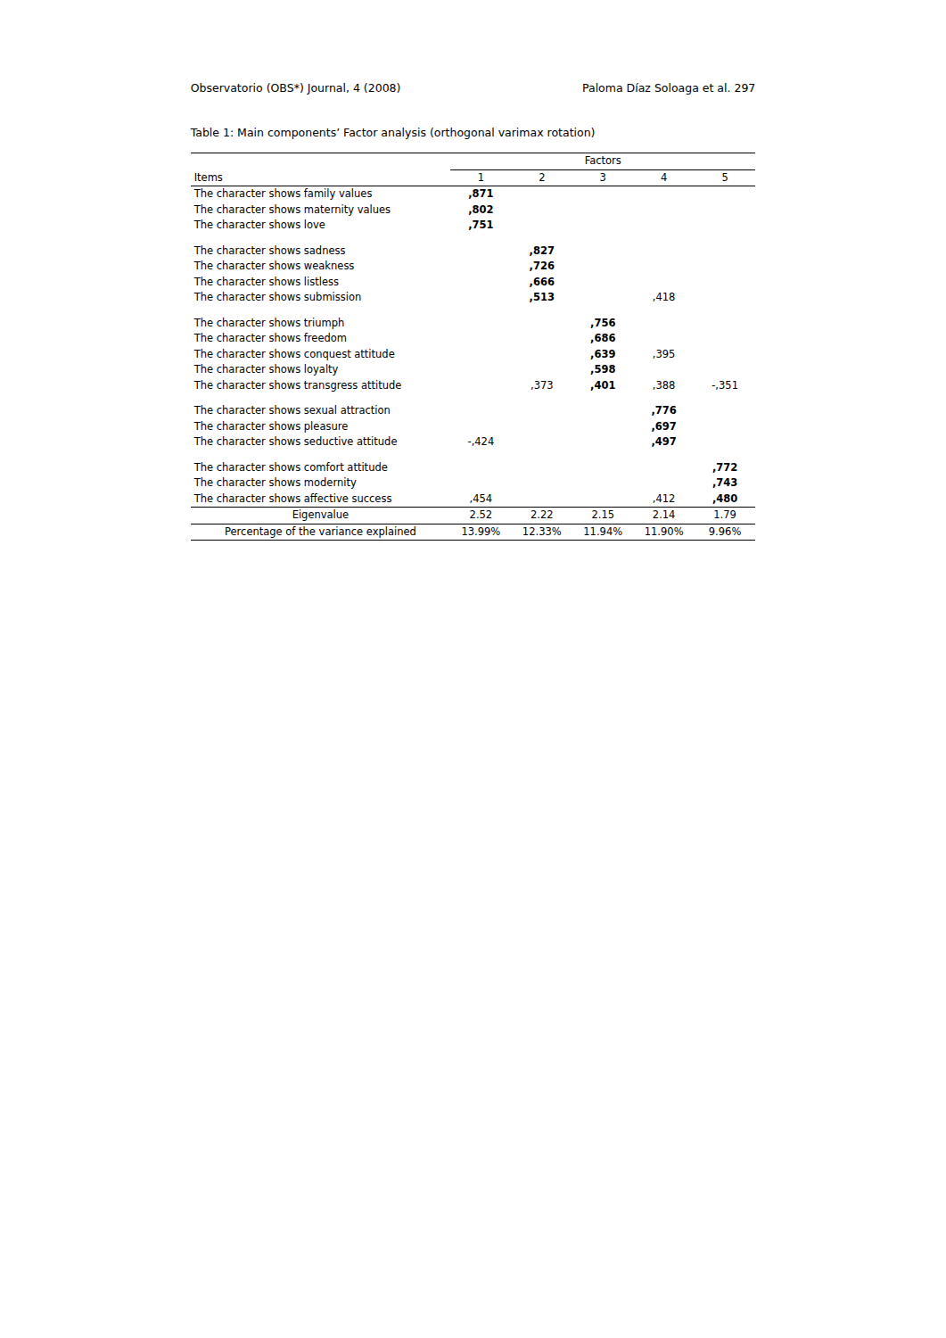Observatorio (OBS*) Journal, 4 (2008)
Paloma Díaz Soloaga et al. 297
Table 1: Main components’ Factor analysis (orthogonal varimax rotation)
| Items | Factors |
| --- | --- |
| 1 | 2 | 3 | 4 | 5 |
| The character shows family values | ,871 | | | | |
| The character shows maternity values | ,802 | | | | |
| The character shows love | ,751 | | | | |
| The character shows sadness | | ,827 | | | |
| The character shows weakness | | ,726 | | | |
| The character shows listless | | ,666 | | | |
| The character shows submission | | ,513 | | ,418 | |
| The character shows triumph | | | ,756 | | |
| The character shows freedom | | | ,686 | | |
| The character shows conquest attitude | | | ,639 | ,395 | |
| The character shows loyalty | | | ,598 | | |
| The character shows transgress attitude | | ,373 | ,401 | ,388 | -,351 |
| The character shows sexual attraction | | | | ,776 | |
| The character shows pleasure | | | | ,697 | |
| The character shows seductive attitude | -,424 | | | ,497 | |
| The character shows comfort attitude | | | | | ,772 |
| The character shows modernity | | | | | ,743 |
| The character shows affective success | ,454 | | | ,412 | ,480 |
| Eigenvalue | 2.52 | 2.22 | 2.15 | 2.14 | 1.79 |
| Percentage of the variance explained | 13.99% | 12.33% | 11.94% | 11.90% | 9.96% |